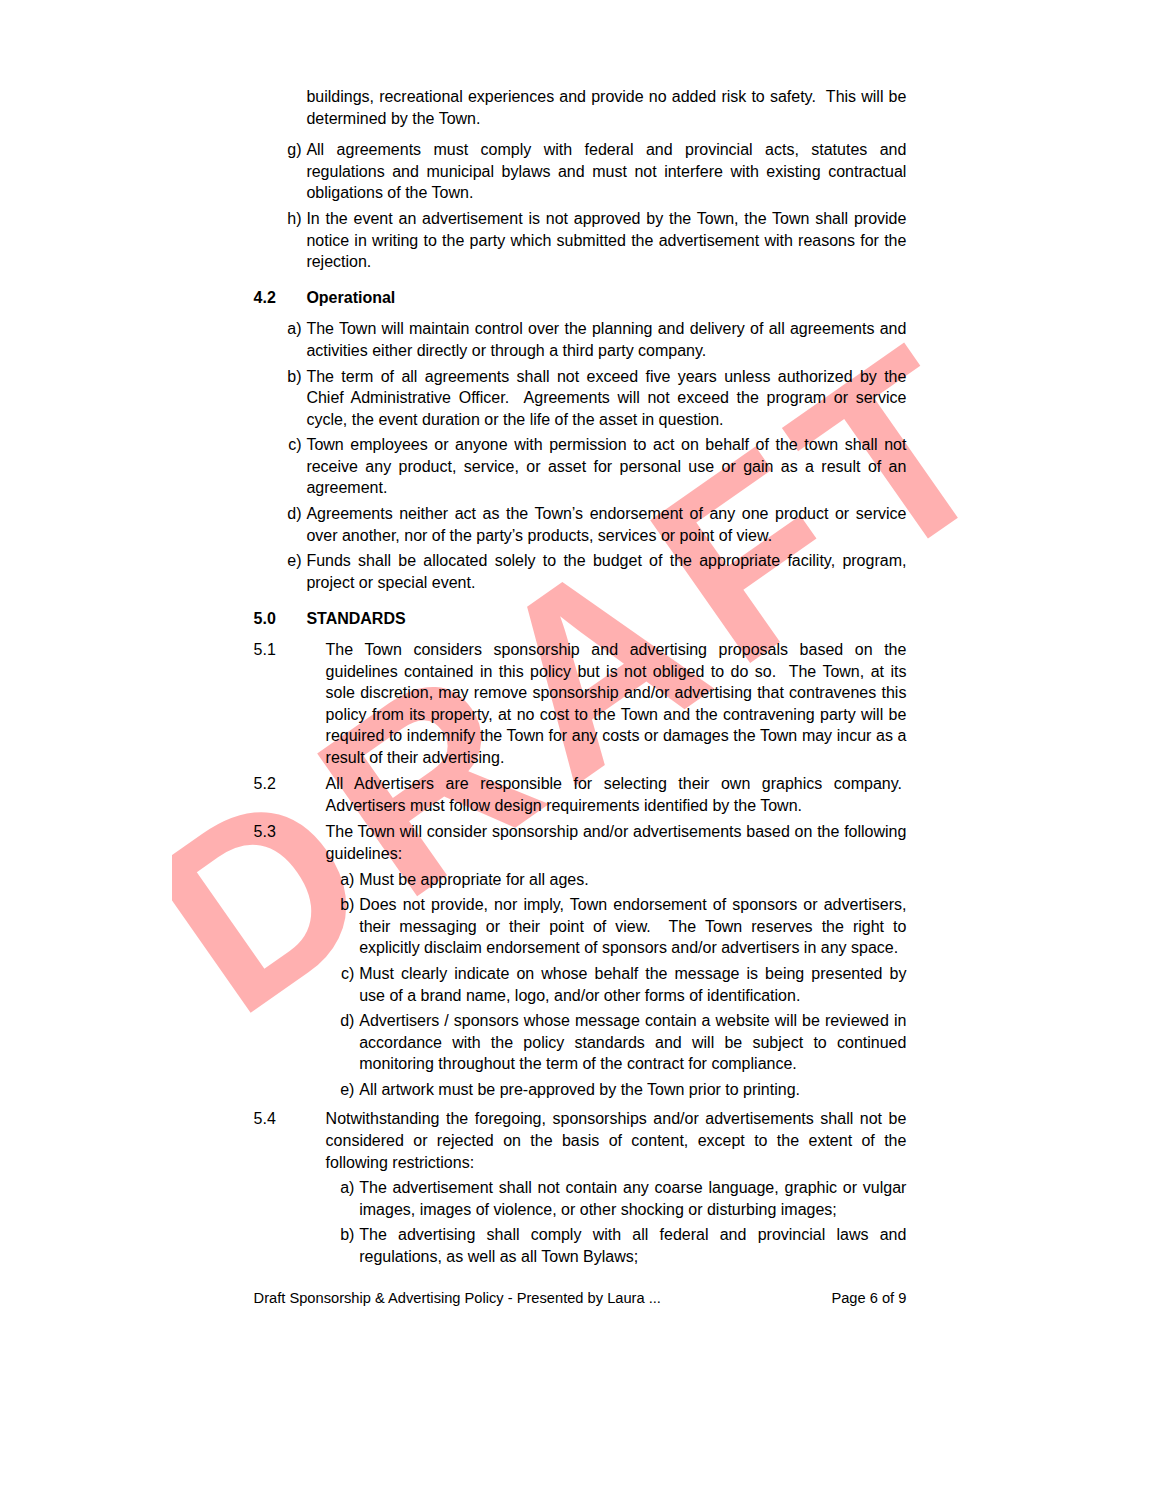DRAFT
buildings, recreational experiences and provide no added risk to safety. This will be determined by the Town.
g) All agreements must comply with federal and provincial acts, statutes and regulations and municipal bylaws and must not interfere with existing contractual obligations of the Town.
h) In the event an advertisement is not approved by the Town, the Town shall provide notice in writing to the party which submitted the advertisement with reasons for the rejection.
4.2 Operational
a) The Town will maintain control over the planning and delivery of all agreements and activities either directly or through a third party company.
b) The term of all agreements shall not exceed five years unless authorized by the Chief Administrative Officer. Agreements will not exceed the program or service cycle, the event duration or the life of the asset in question.
c) Town employees or anyone with permission to act on behalf of the town shall not receive any product, service, or asset for personal use or gain as a result of an agreement.
d) Agreements neither act as the Town’s endorsement of any one product or service over another, nor of the party’s products, services or point of view.
e) Funds shall be allocated solely to the budget of the appropriate facility, program, project or special event.
5.0 STANDARDS
5.1 The Town considers sponsorship and advertising proposals based on the guidelines contained in this policy but is not obliged to do so. The Town, at its sole discretion, may remove sponsorship and/or advertising that contravenes this policy from its property, at no cost to the Town and the contravening party will be required to indemnify the Town for any costs or damages the Town may incur as a result of their advertising.
5.2 All Advertisers are responsible for selecting their own graphics company. Advertisers must follow design requirements identified by the Town.
5.3 The Town will consider sponsorship and/or advertisements based on the following guidelines:
a) Must be appropriate for all ages.
b) Does not provide, nor imply, Town endorsement of sponsors or advertisers, their messaging or their point of view. The Town reserves the right to explicitly disclaim endorsement of sponsors and/or advertisers in any space.
c) Must clearly indicate on whose behalf the message is being presented by use of a brand name, logo, and/or other forms of identification.
d) Advertisers / sponsors whose message contain a website will be reviewed in accordance with the policy standards and will be subject to continued monitoring throughout the term of the contract for compliance.
e) All artwork must be pre-approved by the Town prior to printing.
5.4 Notwithstanding the foregoing, sponsorships and/or advertisements shall not be considered or rejected on the basis of content, except to the extent of the following restrictions:
a) The advertisement shall not contain any coarse language, graphic or vulgar images, images of violence, or other shocking or disturbing images;
b) The advertising shall comply with all federal and provincial laws and regulations, as well as all Town Bylaws;
Draft Sponsorship & Advertising Policy - Presented by Laura ...
Page 6 of 9